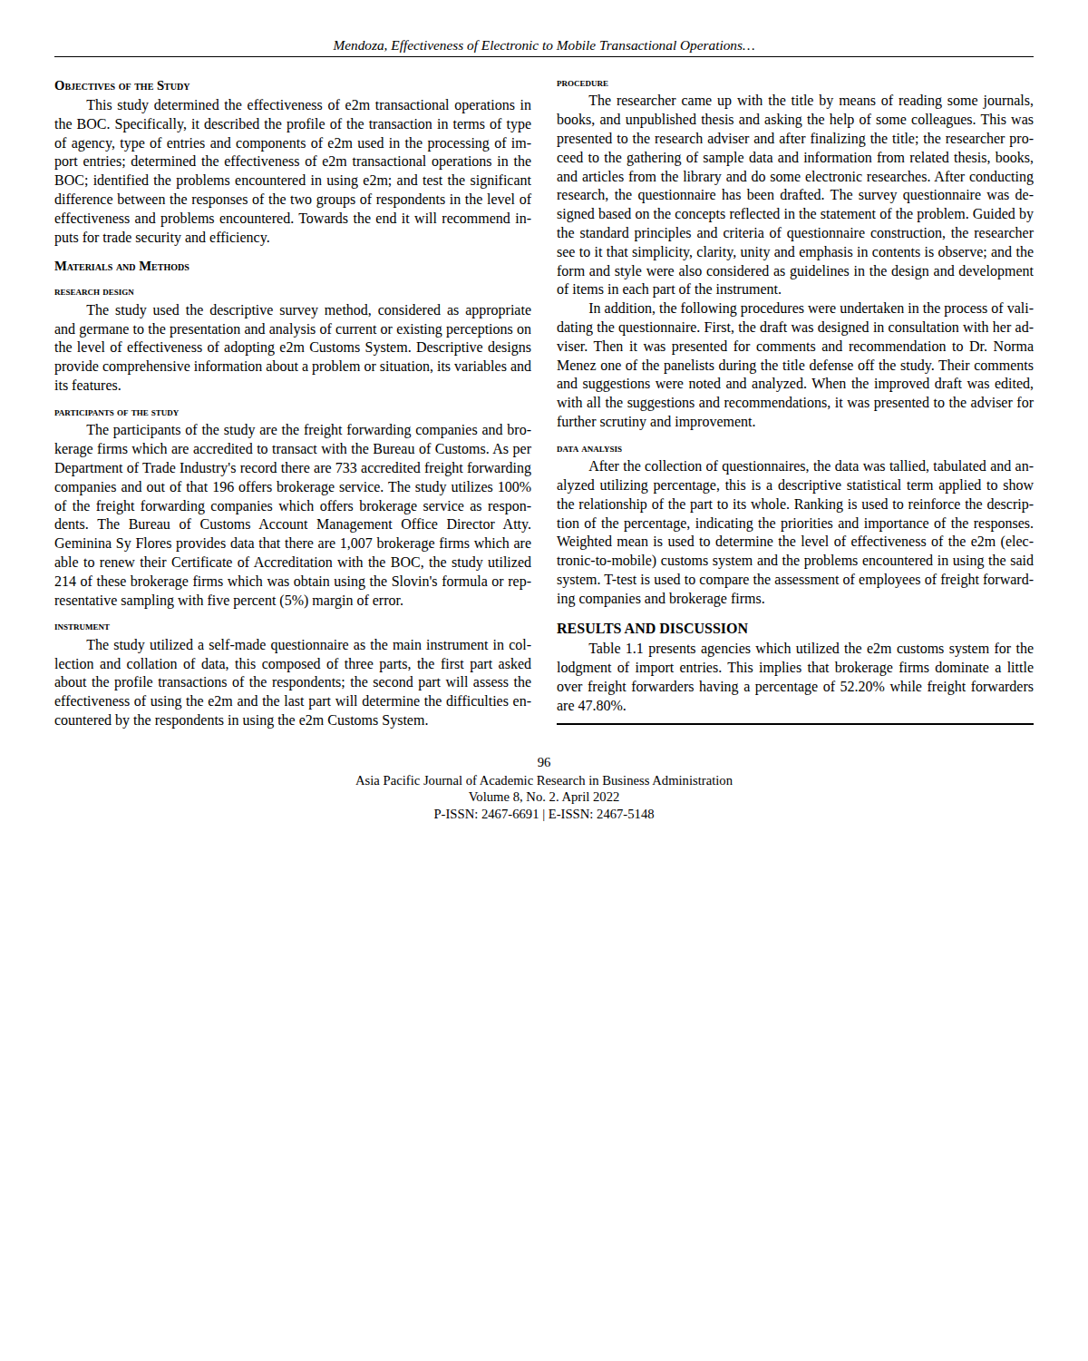Mendoza, Effectiveness of Electronic to Mobile Transactional Operations…
Objectives of the Study
This study determined the effectiveness of e2m transactional operations in the BOC. Specifically, it described the profile of the transaction in terms of type of agency, type of entries and components of e2m used in the processing of import entries; determined the effectiveness of e2m transactional operations in the BOC; identified the problems encountered in using e2m; and test the significant difference between the responses of the two groups of respondents in the level of effectiveness and problems encountered. Towards the end it will recommend inputs for trade security and efficiency.
Materials and Methods
research design
The study used the descriptive survey method, considered as appropriate and germane to the presentation and analysis of current or existing perceptions on the level of effectiveness of adopting e2m Customs System. Descriptive designs provide comprehensive information about a problem or situation, its variables and its features.
participants of the study
The participants of the study are the freight forwarding companies and brokerage firms which are accredited to transact with the Bureau of Customs. As per Department of Trade Industry's record there are 733 accredited freight forwarding companies and out of that 196 offers brokerage service. The study utilizes 100% of the freight forwarding companies which offers brokerage service as respondents. The Bureau of Customs Account Management Office Director Atty. Geminina Sy Flores provides data that there are 1,007 brokerage firms which are able to renew their Certificate of Accreditation with the BOC, the study utilized 214 of these brokerage firms which was obtain using the Slovin's formula or representative sampling with five percent (5%) margin of error.
instrument
The study utilized a self-made questionnaire as the main instrument in collection and collation of data, this composed of three parts, the first part asked about the profile transactions of the respondents; the second part will assess the effectiveness of using the e2m and the last part will determine the difficulties encountered by the respondents in using the e2m Customs System.
procedure
The researcher came up with the title by means of reading some journals, books, and unpublished thesis and asking the help of some colleagues. This was presented to the research adviser and after finalizing the title; the researcher proceed to the gathering of sample data and information from related thesis, books, and articles from the library and do some electronic researches. After conducting research, the questionnaire has been drafted. The survey questionnaire was designed based on the concepts reflected in the statement of the problem. Guided by the standard principles and criteria of questionnaire construction, the researcher see to it that simplicity, clarity, unity and emphasis in contents is observe; and the form and style were also considered as guidelines in the design and development of items in each part of the instrument.
In addition, the following procedures were undertaken in the process of validating the questionnaire. First, the draft was designed in consultation with her adviser. Then it was presented for comments and recommendation to Dr. Norma Menez one of the panelists during the title defense off the study. Their comments and suggestions were noted and analyzed. When the improved draft was edited, with all the suggestions and recommendations, it was presented to the adviser for further scrutiny and improvement.
data analysis
After the collection of questionnaires, the data was tallied, tabulated and analyzed utilizing percentage, this is a descriptive statistical term applied to show the relationship of the part to its whole. Ranking is used to reinforce the description of the percentage, indicating the priorities and importance of the responses. Weighted mean is used to determine the level of effectiveness of the e2m (electronic-to-mobile) customs system and the problems encountered in using the said system. T-test is used to compare the assessment of employees of freight forwarding companies and brokerage firms.
RESULTS AND DISCUSSION
Table 1.1 presents agencies which utilized the e2m customs system for the lodgment of import entries. This implies that brokerage firms dominate a little over freight forwarders having a percentage of 52.20% while freight forwarders are 47.80%.
96
Asia Pacific Journal of Academic Research in Business Administration
Volume 8, No. 2. April 2022
P-ISSN: 2467-6691 | E-ISSN: 2467-5148